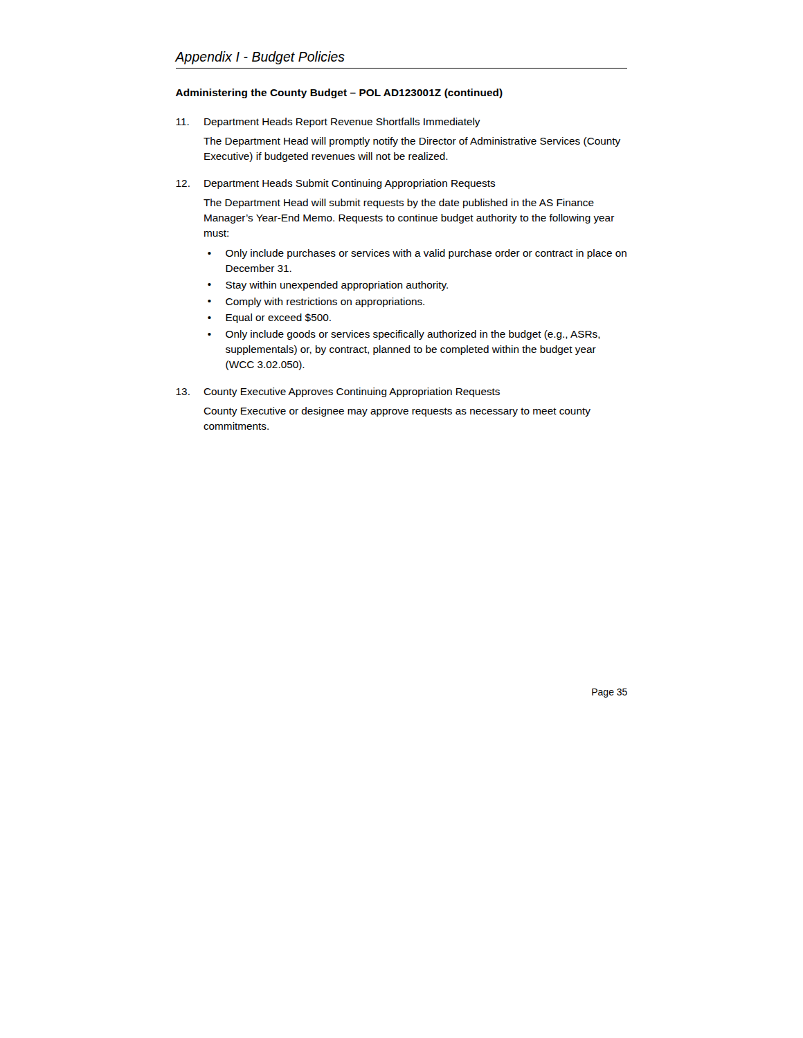Appendix I - Budget Policies
Administering the County Budget – POL AD123001Z (continued)
11.
Department Heads Report Revenue Shortfalls Immediately
The Department Head will promptly notify the Director of Administrative Services (County Executive) if budgeted revenues will not be realized.
12.
Department Heads Submit Continuing Appropriation Requests
The Department Head will submit requests by the date published in the AS Finance Manager’s Year-End Memo. Requests to continue budget authority to the following year must:
Only include purchases or services with a valid purchase order or contract in place on December 31.
Stay within unexpended appropriation authority.
Comply with restrictions on appropriations.
Equal or exceed $500.
Only include goods or services specifically authorized in the budget (e.g., ASRs, supplementals) or, by contract, planned to be completed within the budget year (WCC 3.02.050).
13.
County Executive Approves Continuing Appropriation Requests
County Executive or designee may approve requests as necessary to meet county commitments.
Page 35